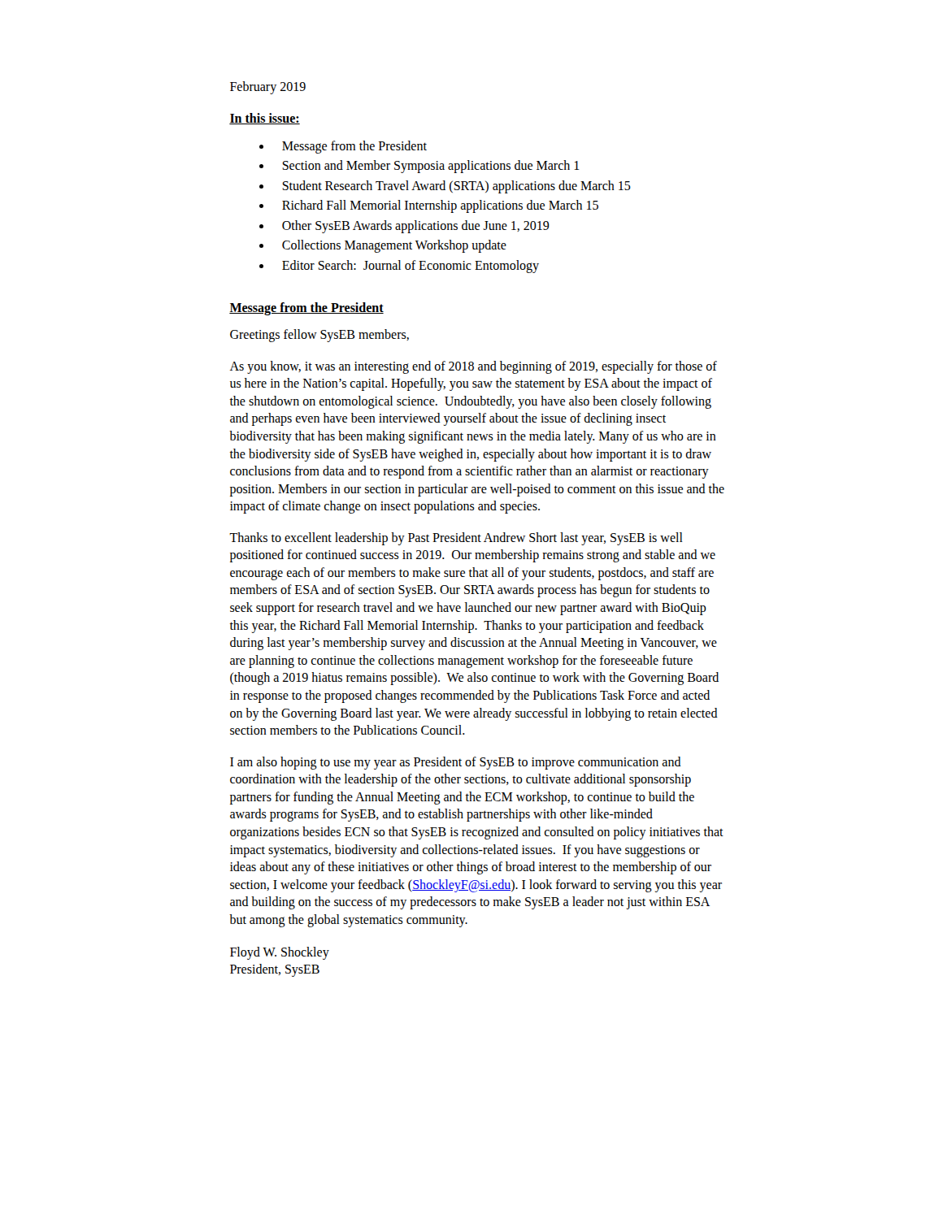February 2019
In this issue:
Message from the President
Section and Member Symposia applications due March 1
Student Research Travel Award (SRTA) applications due March 15
Richard Fall Memorial Internship applications due March 15
Other SysEB Awards applications due June 1, 2019
Collections Management Workshop update
Editor Search: Journal of Economic Entomology
Message from the President
Greetings fellow SysEB members,
As you know, it was an interesting end of 2018 and beginning of 2019, especially for those of us here in the Nation’s capital. Hopefully, you saw the statement by ESA about the impact of the shutdown on entomological science. Undoubtedly, you have also been closely following and perhaps even have been interviewed yourself about the issue of declining insect biodiversity that has been making significant news in the media lately. Many of us who are in the biodiversity side of SysEB have weighed in, especially about how important it is to draw conclusions from data and to respond from a scientific rather than an alarmist or reactionary position. Members in our section in particular are well-poised to comment on this issue and the impact of climate change on insect populations and species.
Thanks to excellent leadership by Past President Andrew Short last year, SysEB is well positioned for continued success in 2019. Our membership remains strong and stable and we encourage each of our members to make sure that all of your students, postdocs, and staff are members of ESA and of section SysEB. Our SRTA awards process has begun for students to seek support for research travel and we have launched our new partner award with BioQuip this year, the Richard Fall Memorial Internship. Thanks to your participation and feedback during last year’s membership survey and discussion at the Annual Meeting in Vancouver, we are planning to continue the collections management workshop for the foreseeable future (though a 2019 hiatus remains possible). We also continue to work with the Governing Board in response to the proposed changes recommended by the Publications Task Force and acted on by the Governing Board last year. We were already successful in lobbying to retain elected section members to the Publications Council.
I am also hoping to use my year as President of SysEB to improve communication and coordination with the leadership of the other sections, to cultivate additional sponsorship partners for funding the Annual Meeting and the ECM workshop, to continue to build the awards programs for SysEB, and to establish partnerships with other like-minded organizations besides ECN so that SysEB is recognized and consulted on policy initiatives that impact systematics, biodiversity and collections-related issues. If you have suggestions or ideas about any of these initiatives or other things of broad interest to the membership of our section, I welcome your feedback (ShockleyF@si.edu). I look forward to serving you this year and building on the success of my predecessors to make SysEB a leader not just within ESA but among the global systematics community.
Floyd W. Shockley
President, SysEB